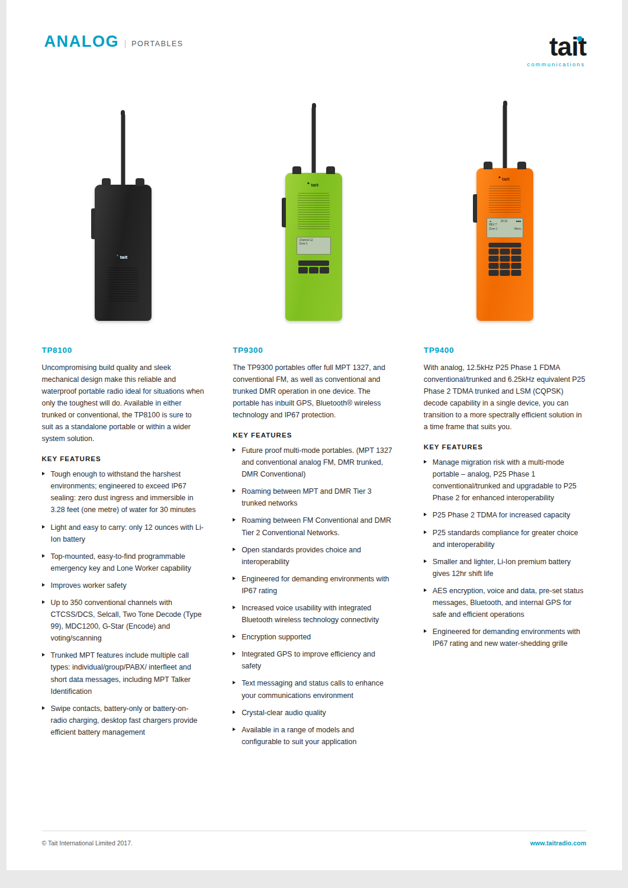ANALOG
PORTABLES
ta it communications
tait
TP8100
Uncompromising build quality and sleek mechanical design make this reliable and waterproof portable radio ideal for situations when only the toughest will do. Available in either trunked or conventional, the TP8100 is sure to suit as a standalone portable or within a wider system solution.
KEY FEATURES
Tough enough to withstand the harshest environments; engineered to exceed IP67 sealing: zero dust ingress and immersible in 3.28 feet (one metre) of water for 30 minutes
Light and easy to carry: only 12 ounces with Li-Ion battery
Top-mounted, easy-to-find programmable emergency key and Lone Worker capability
Improves worker safety
Up to 350 conventional channels with CTCSS/DCS, Selcall, Two Tone Decode (Type 99), MDC1200, G-Star (Encode) and voting/scanning
Trunked MPT features include multiple call types: individual/group/PABX/ interfleet and short data messages, including MPT Talker Identification
Swipe contacts, battery-only or battery-on-radio charging, desktop fast chargers provide efficient battery management
tait
Channel 12
Zone 1
TP9300
The TP9300 portables offer full MPT 1327, and conventional FM, as well as conventional and trunked DMR operation in one device. The portable has inbuilt GPS, Bluetooth® wireless technology and IP67 protection.
KEY FEATURES
Future proof multi-mode portables. (MPT 1327 and conventional analog FM, DMR trunked, DMR Conventional)
Roaming between MPT and DMR Tier 3 trunked networks
Roaming between FM Conventional and DMR Tier 2 Conventional Networks.
Open standards provides choice and interoperability
Engineered for demanding environments with IP67 rating
Increased voice usability with integrated Bluetooth wireless technology connectivity
Encryption supported
Integrated GPS to improve efficiency and safety
Text messaging and status calls to enhance your communications environment
Crystal-clear audio quality
Available in a range of models and configurable to suit your application
tait
▲20:19■■■
REV 7
Zone 1 Menu
TP9400
With analog, 12.5kHz P25 Phase 1 FDMA conventional/trunked and 6.25kHz equivalent P25 Phase 2 TDMA trunked and LSM (CQPSK) decode capability in a single device, you can transition to a more spectrally efficient solution in a time frame that suits you.
KEY FEATURES
Manage migration risk with a multi-mode portable – analog, P25 Phase 1 conventional/trunked and upgradable to P25 Phase 2 for enhanced interoperability
P25 Phase 2 TDMA for increased capacity
P25 standards compliance for greater choice and interoperability
Smaller and lighter, Li-Ion premium battery gives 12hr shift life
AES encryption, voice and data, pre-set status messages, Bluetooth, and internal GPS for safe and efficient operations
Engineered for demanding environments with IP67 rating and new water-shedding grille
© Tait International Limited 2017. www.taitradio.com